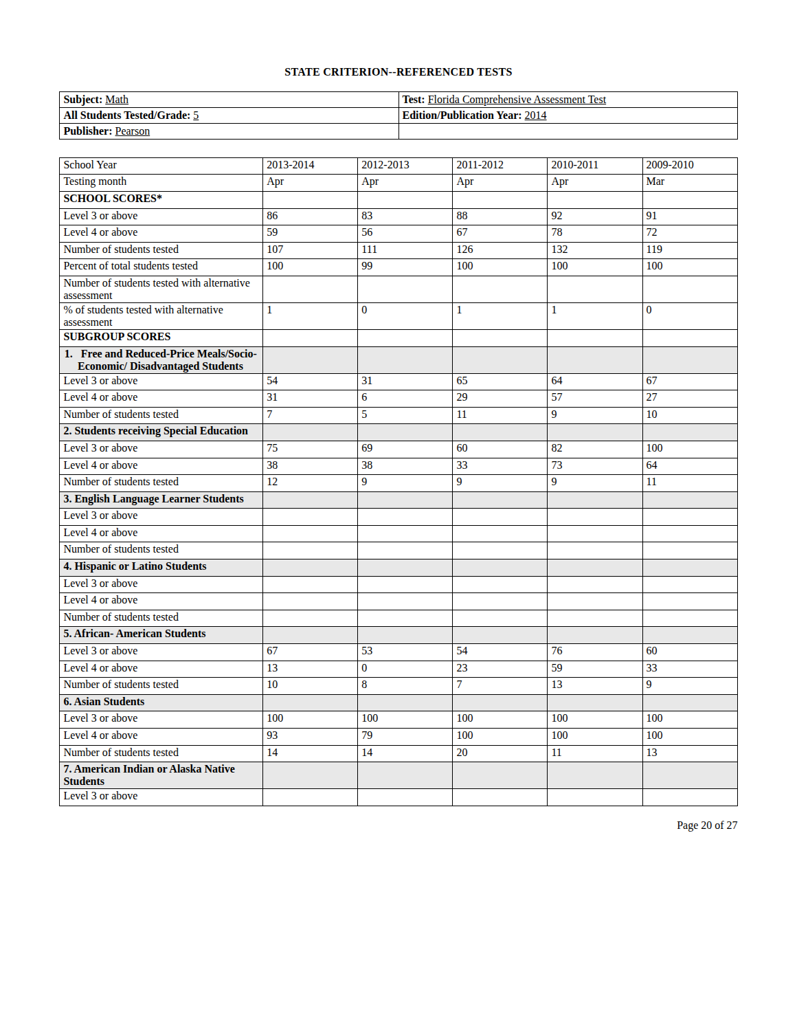STATE CRITERION--REFERENCED TESTS
| Subject: Math | Test: Florida Comprehensive Assessment Test |
| All Students Tested/Grade: 5 | Edition/Publication Year: 2014 |
| Publisher: Pearson | |
| School Year | 2013-2014 | 2012-2013 | 2011-2012 | 2010-2011 | 2009-2010 |
| Testing month | Apr | Apr | Apr | Apr | Mar |
| SCHOOL SCORES* | | | | | |
| Level 3 or above | 86 | 83 | 88 | 92 | 91 |
| Level 4 or above | 59 | 56 | 67 | 78 | 72 |
| Number of students tested | 107 | 111 | 126 | 132 | 119 |
| Percent of total students tested | 100 | 99 | 100 | 100 | 100 |
| Number of students tested with alternative assessment | | | | | |
| % of students tested with alternative assessment | 1 | 0 | 1 | 1 | 0 |
| SUBGROUP SCORES | | | | | |
| 1. Free and Reduced-Price Meals/Socio-Economic/ Disadvantaged Students | | | | | |
| Level 3 or above | 54 | 31 | 65 | 64 | 67 |
| Level 4 or above | 31 | 6 | 29 | 57 | 27 |
| Number of students tested | 7 | 5 | 11 | 9 | 10 |
| 2. Students receiving Special Education | | | | | |
| Level 3 or above | 75 | 69 | 60 | 82 | 100 |
| Level 4 or above | 38 | 38 | 33 | 73 | 64 |
| Number of students tested | 12 | 9 | 9 | 9 | 11 |
| 3. English Language Learner Students | | | | | |
| Level 3 or above | | | | | |
| Level 4 or above | | | | | |
| Number of students tested | | | | | |
| 4. Hispanic or Latino Students | | | | | |
| Level 3 or above | | | | | |
| Level 4 or above | | | | | |
| Number of students tested | | | | | |
| 5. African- American Students | | | | | |
| Level 3 or above | 67 | 53 | 54 | 76 | 60 |
| Level 4 or above | 13 | 0 | 23 | 59 | 33 |
| Number of students tested | 10 | 8 | 7 | 13 | 9 |
| 6. Asian Students | | | | | |
| Level 3 or above | 100 | 100 | 100 | 100 | 100 |
| Level 4 or above | 93 | 79 | 100 | 100 | 100 |
| Number of students tested | 14 | 14 | 20 | 11 | 13 |
| 7. American Indian or Alaska Native Students | | | | | |
| Level 3 or above | | | | | |
Page 20 of 27